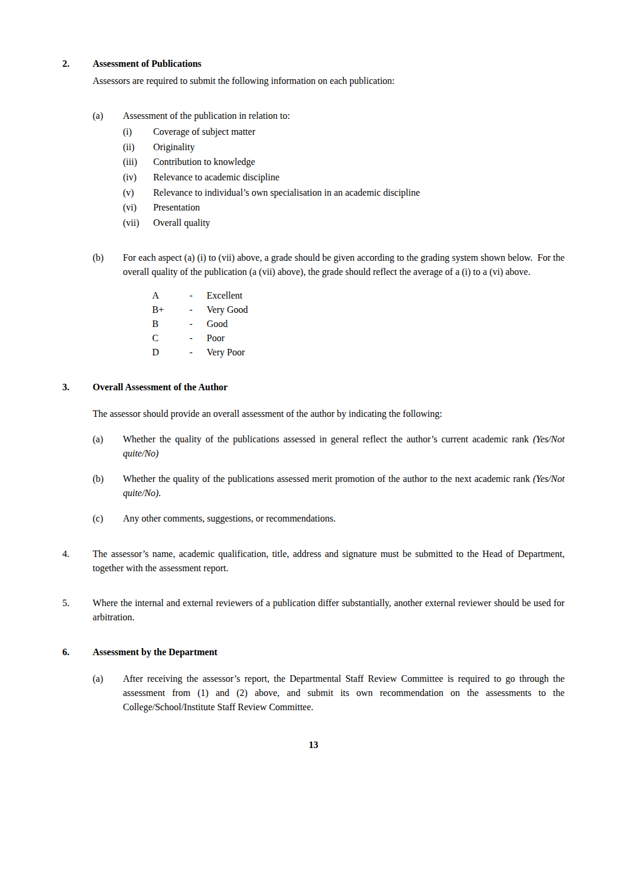2. Assessment of Publications
Assessors are required to submit the following information on each publication:
(a) Assessment of the publication in relation to:
(i) Coverage of subject matter
(ii) Originality
(iii) Contribution to knowledge
(iv) Relevance to academic discipline
(v) Relevance to individual’s own specialisation in an academic discipline
(vi) Presentation
(vii) Overall quality
(b) For each aspect (a) (i) to (vii) above, a grade should be given according to the grading system shown below. For the overall quality of the publication (a (vii) above), the grade should reflect the average of a (i) to a (vi) above.
| A | - | Excellent |
| B+ | - | Very Good |
| B | - | Good |
| C | - | Poor |
| D | - | Very Poor |
3. Overall Assessment of the Author
The assessor should provide an overall assessment of the author by indicating the following:
(a) Whether the quality of the publications assessed in general reflect the author’s current academic rank (Yes/Not quite/No)
(b) Whether the quality of the publications assessed merit promotion of the author to the next academic rank (Yes/Not quite/No).
(c) Any other comments, suggestions, or recommendations.
4. The assessor’s name, academic qualification, title, address and signature must be submitted to the Head of Department, together with the assessment report.
5. Where the internal and external reviewers of a publication differ substantially, another external reviewer should be used for arbitration.
6. Assessment by the Department
(a) After receiving the assessor’s report, the Departmental Staff Review Committee is required to go through the assessment from (1) and (2) above, and submit its own recommendation on the assessments to the College/School/Institute Staff Review Committee.
13